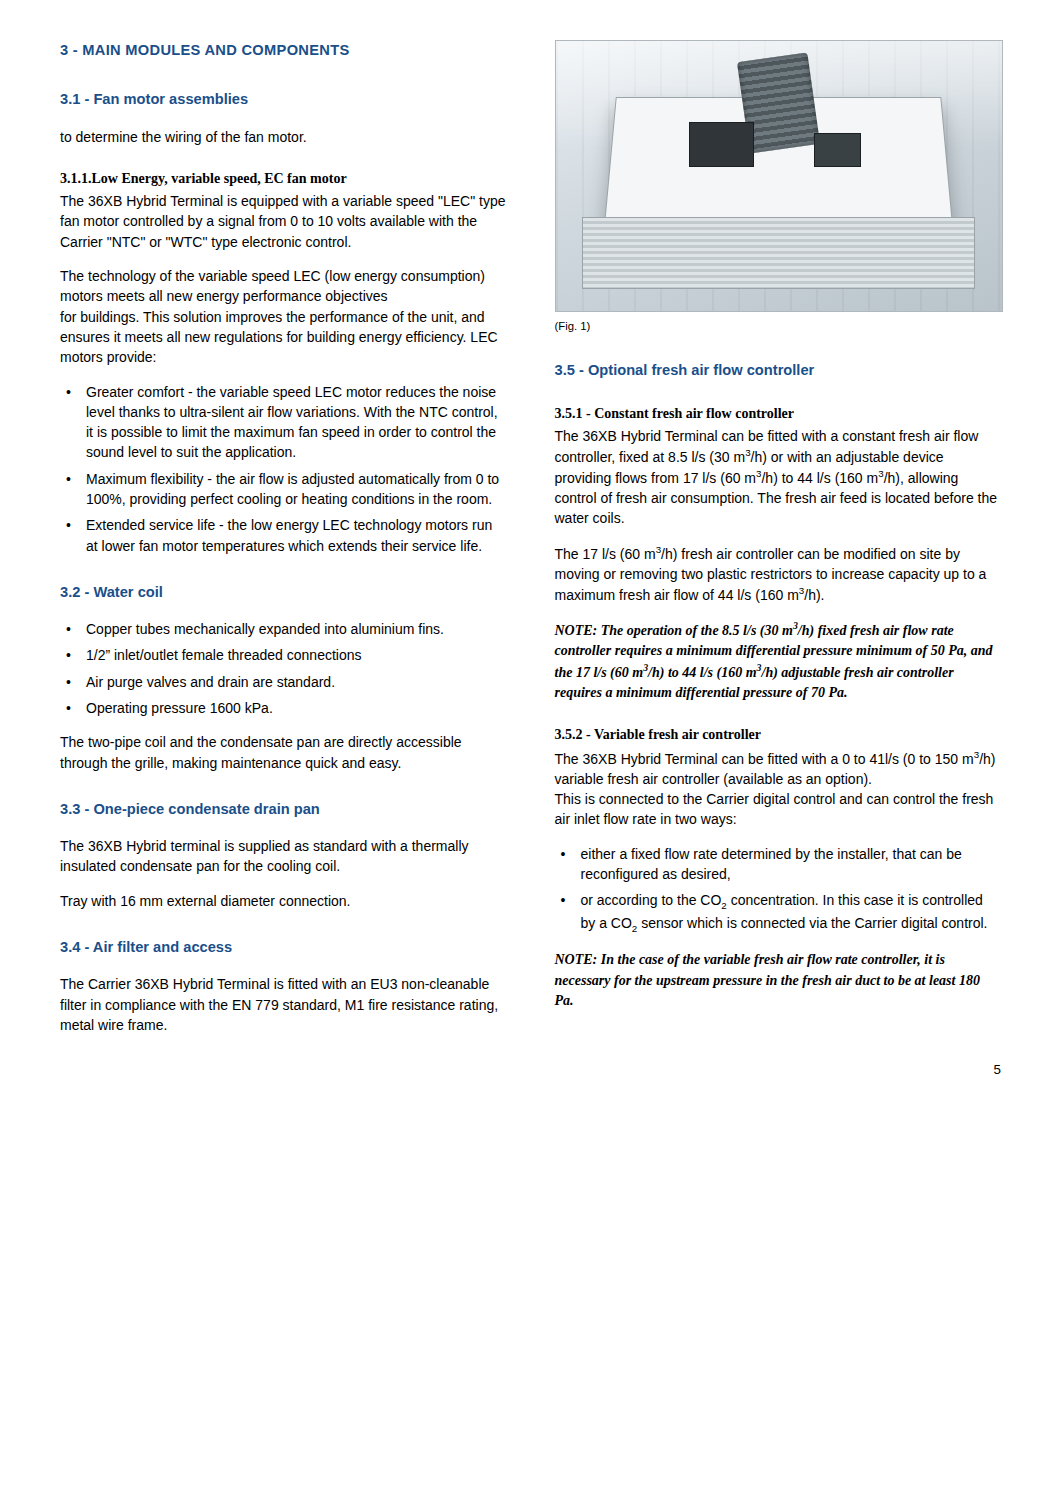3 - MAIN MODULES AND COMPONENTS
3.1 - Fan motor assemblies
to determine the wiring of the fan motor.
3.1.1.Low Energy, variable speed, EC fan motor
The 36XB Hybrid Terminal is equipped with a variable speed "LEC" type fan motor controlled by a signal from 0 to 10 volts available with the Carrier "NTC" or "WTC" type electronic control.
The technology of the variable speed LEC (low energy consumption) motors meets all new energy performance objectives
for buildings. This solution improves the performance of the unit, and ensures it meets all new regulations for building energy efficiency. LEC motors provide:
Greater comfort - the variable speed LEC motor reduces the noise level thanks to ultra-silent air flow variations. With the NTC control, it is possible to limit the maximum fan speed in order to control the sound level to suit the application.
Maximum flexibility - the air flow is adjusted automatically from 0 to 100%, providing perfect cooling or heating conditions in the room.
Extended service life - the low energy LEC technology motors run at lower fan motor temperatures which extends their service life.
3.2 - Water coil
Copper tubes mechanically expanded into aluminium fins.
1/2” inlet/outlet female threaded connections
Air purge valves and drain are standard.
Operating pressure 1600 kPa.
The two-pipe coil and the condensate pan are directly accessible through the grille, making maintenance quick and easy.
3.3 - One-piece condensate drain pan
The 36XB Hybrid terminal is supplied as standard with a thermally insulated condensate pan for the cooling coil.
Tray with 16 mm external diameter connection.
3.4 - Air filter and access
The Carrier 36XB Hybrid Terminal is fitted with an EU3 non-cleanable filter in compliance with the EN 779 standard, M1 fire resistance rating, metal wire frame.
(Fig. 1)
3.5 - Optional fresh air flow controller
3.5.1 - Constant fresh air flow controller
The 36XB Hybrid Terminal can be fitted with a constant fresh air flow controller, fixed at 8.5 l/s (30 m3/h) or with an adjustable device providing flows from 17 l/s (60 m3/h) to 44 l/s (160 m3/h), allowing control of fresh air consumption. The fresh air feed is located before the water coils.
The 17 l/s (60 m3/h) fresh air controller can be modified on site by moving or removing two plastic restrictors to increase capacity up to a maximum fresh air flow of 44 l/s (160 m3/h).
NOTE: The operation of the 8.5 l/s (30 m3/h) fixed fresh air flow rate controller requires a minimum differential pressure minimum of 50 Pa, and the 17 l/s (60 m3/h) to 44 l/s (160 m3/h) adjustable fresh air controller requires a minimum differential pressure of 70 Pa.
3.5.2 - Variable fresh air controller
The 36XB Hybrid Terminal can be fitted with a 0 to 41l/s (0 to 150 m3/h) variable fresh air controller (available as an option).
This is connected to the Carrier digital control and can control the fresh air inlet flow rate in two ways:
either a fixed flow rate determined by the installer, that can be reconfigured as desired,
or according to the CO2 concentration. In this case it is controlled by a CO2 sensor which is connected via the Carrier digital control.
NOTE: In the case of the variable fresh air flow rate controller, it is necessary for the upstream pressure in the fresh air duct to be at least 180 Pa.
5